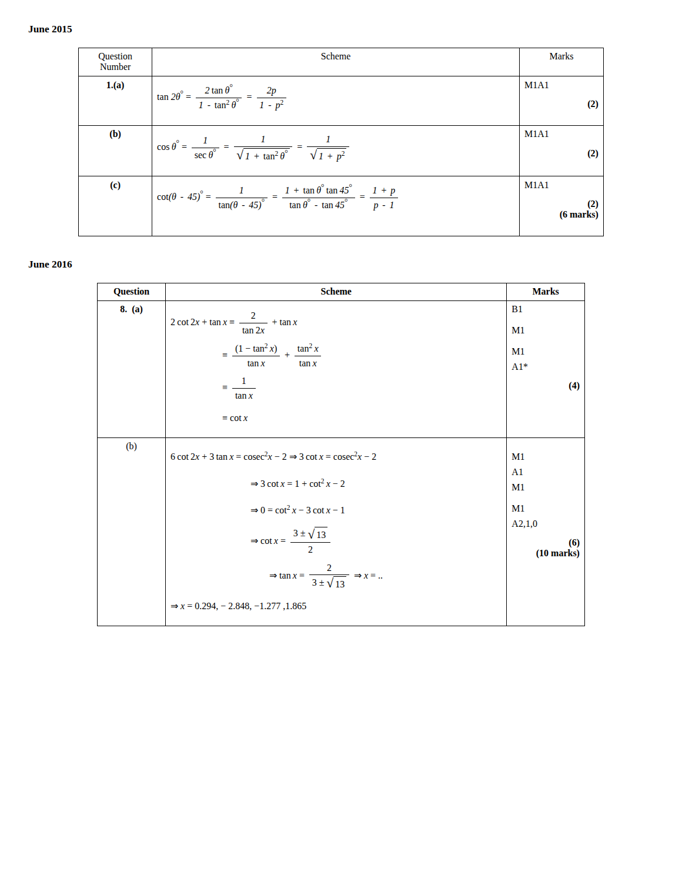June 2015
| Question Number | Scheme | Marks |
| --- | --- | --- |
| 1.(a) | tan 2θ ° = 2 tan θ ° 1 - tan 2 θ ° = 2p 1 - p 2 | M1A1 (2) |
| (b) | cos θ ° = 1 sec θ ° = 1 √ 1 + tan 2 θ ° = 1 √ 1 + p 2 | M1A1 (2) |
| (c) | cot (θ - 45) ° = 1 tan (θ - 45) ° = 1 + tan θ ° tan 45 ° tan θ ° - tan 45 ° = 1 + p p - 1 | M1A1 (2) (6 marks) |
June 2016
| Question | Scheme | Marks |
| --- | --- | --- |
| 8. (a) | 2 cot 2 x + tan x ≡ 2 tan 2 x + tan x ≡ (1 − tan 2 x ) tan x + tan 2 x tan x ≡ 1 tan x ≡ cot x | B1 M1 M1 A1* (4) |
| (b) | 6 cot 2 x + 3 tan x = cosec 2 x − 2 ⇒ 3 cot x = cosec 2 x − 2 ⇒ 3 cot x = 1 + cot 2 x − 2 ⇒ 0 = cot 2 x − 3 cot x − 1 ⇒ cot x = 3 ± √ 13 2 ⇒ tan x = 2 3 ± √ 13 ⇒ x = .. ⇒ x = 0.294, − 2.848, −1.277 ,1.865 | M1 A1 M1 M1 A2,1,0 (6) (10 marks) |